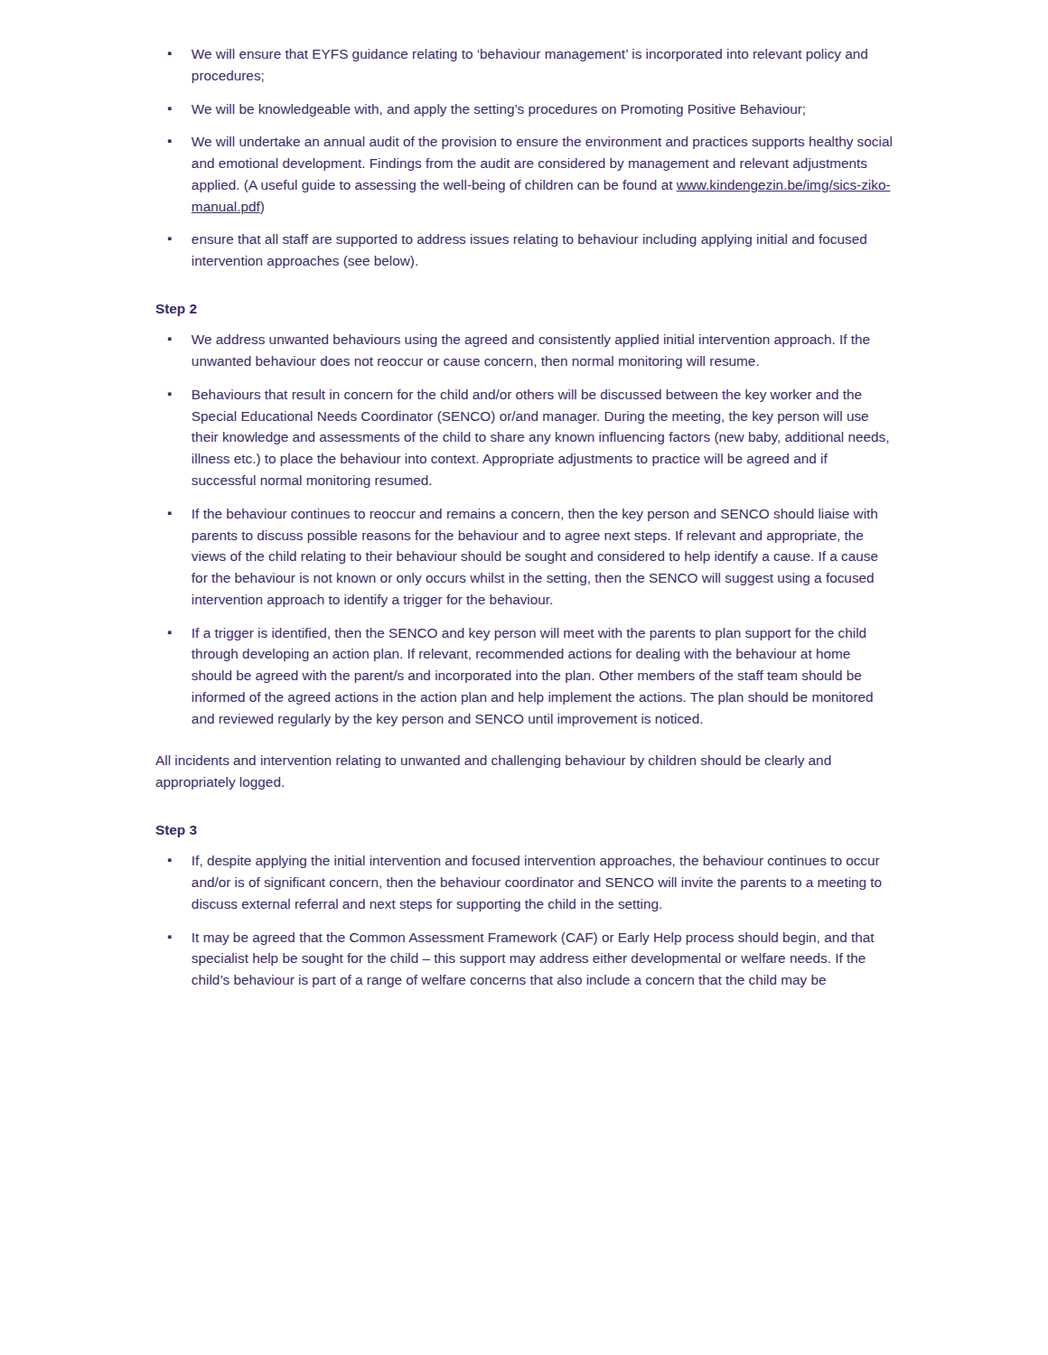We will ensure that EYFS guidance relating to ‘behaviour management’ is incorporated into relevant policy and procedures;
We will be knowledgeable with, and apply the setting’s procedures on Promoting Positive Behaviour;
We will undertake an annual audit of the provision to ensure the environment and practices supports healthy social and emotional development. Findings from the audit are considered by management and relevant adjustments applied. (A useful guide to assessing the well-being of children can be found at www.kindengezin.be/img/sics-ziko-manual.pdf)
ensure that all staff are supported to address issues relating to behaviour including applying initial and focused intervention approaches (see below).
Step 2
We address unwanted behaviours using the agreed and consistently applied initial intervention approach. If the unwanted behaviour does not reoccur or cause concern, then normal monitoring will resume.
Behaviours that result in concern for the child and/or others will be discussed between the key worker and the Special Educational Needs Coordinator (SENCO) or/and manager. During the meeting, the key person will use their knowledge and assessments of the child to share any known influencing factors (new baby, additional needs, illness etc.) to place the behaviour into context. Appropriate adjustments to practice will be agreed and if successful normal monitoring resumed.
If the behaviour continues to reoccur and remains a concern, then the key person and SENCO should liaise with parents to discuss possible reasons for the behaviour and to agree next steps. If relevant and appropriate, the views of the child relating to their behaviour should be sought and considered to help identify a cause. If a cause for the behaviour is not known or only occurs whilst in the setting, then the SENCO will suggest using a focused intervention approach to identify a trigger for the behaviour.
If a trigger is identified, then the SENCO and key person will meet with the parents to plan support for the child through developing an action plan. If relevant, recommended actions for dealing with the behaviour at home should be agreed with the parent/s and incorporated into the plan. Other members of the staff team should be informed of the agreed actions in the action plan and help implement the actions. The plan should be monitored and reviewed regularly by the key person and SENCO until improvement is noticed.
All incidents and intervention relating to unwanted and challenging behaviour by children should be clearly and appropriately logged.
Step 3
If, despite applying the initial intervention and focused intervention approaches, the behaviour continues to occur and/or is of significant concern, then the behaviour coordinator and SENCO will invite the parents to a meeting to discuss external referral and next steps for supporting the child in the setting.
It may be agreed that the Common Assessment Framework (CAF) or Early Help process should begin, and that specialist help be sought for the child – this support may address either developmental or welfare needs. If the child’s behaviour is part of a range of welfare concerns that also include a concern that the child may be